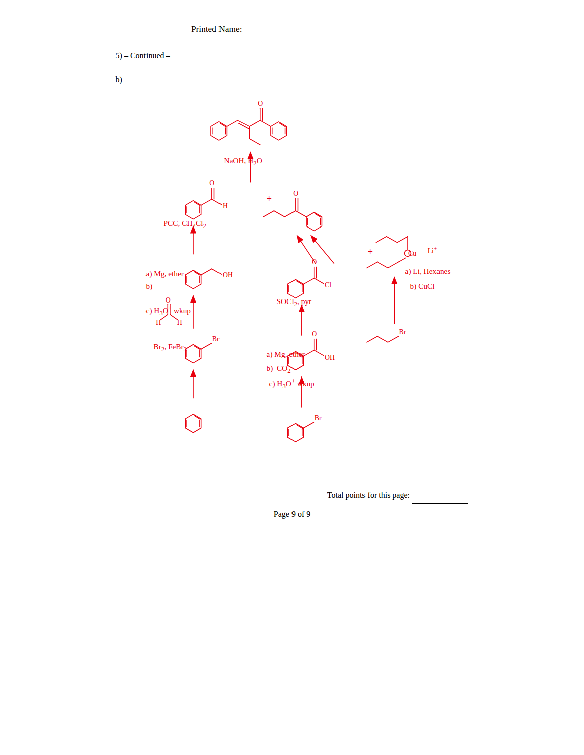Printed Name:
5) – Continued –
b)
============================================================ TARGET MOLECULE (top center): 2-ethyl-1,3-diphenyl-prop-2-en-1-one ============================================================ ============================================================ BENZALDEHYDE (left, y≈250) ============================================================ ============================================================ BENZYL ALCOHOL (left, y≈400) ============================================================ ============================================================ BROMOBENZENE (left, y≈560) ============================================================ ============================================================ BENZENE (bottom left, y≈710) ============================================================ ============================================================ 1-PHENYL-1-BUTANONE (right of benzaldehyde, y≈250) ============================================================ ============================================================ BENZOYL CHLORIDE (center-right, y≈420) ============================================================ ============================================================ BENZOIC ACID (center-right, y≈575) ============================================================ ============================================================ BROMOBENZENE (bottom right, y≈730) ============================================================ ============================================================ LITHIUM DIBUTYLCUPRATE (far right, y≈370) ============================================================ ============================================================ 1-BROMOPROPANE / BUTYL BROMIDE (far right, y≈545) ============================================================ O O H OH Br O O Cl O OH Br Cu Li + – Br O H H
NaOH, H2O
+
PCC, CH2Cl2
a) Mg, ether
b)
c) H3O+ wkup
Br2, FeBr3
SOCl2, pyr
a) Mg, ether
b) CO2
c) H3O+ wkup
+
a) Li, Hexanes
b) CuCl
Page 9 of 9 Total points for this page: